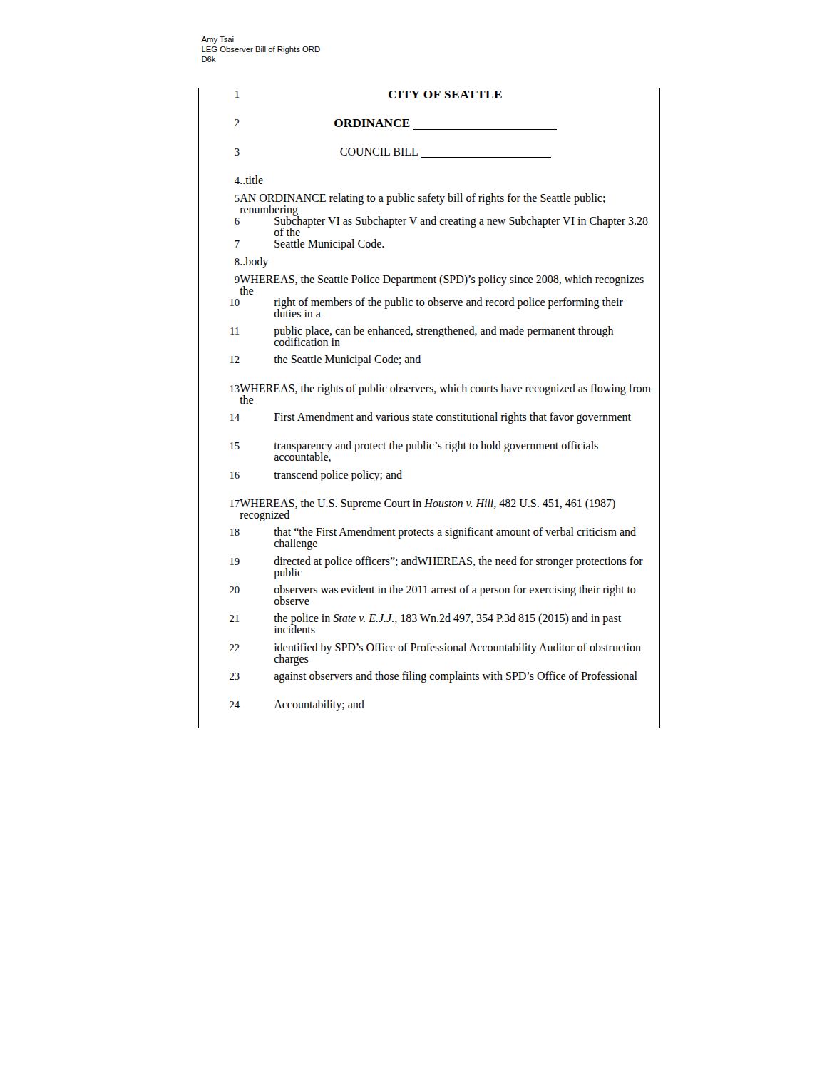Amy Tsai
LEG Observer Bill of Rights ORD
D6k
| 1 | CITY OF SEATTLE |
| 2 | ORDINANCE |
| 3 | COUNCIL BILL |
| 4 | ..title |
| 5 | AN ORDINANCE relating to a public safety bill of rights for the Seattle public; renumbering |
| 6 | Subchapter VI as Subchapter V and creating a new Subchapter VI in Chapter 3.28 of the |
| 7 | Seattle Municipal Code. |
| 8 | ..body |
| 9 | WHEREAS, the Seattle Police Department (SPD)’s policy since 2008, which recognizes the |
| 10 | right of members of the public to observe and record police performing their duties in a |
| 11 | public place, can be enhanced, strengthened, and made permanent through codification in |
| 12 | the Seattle Municipal Code; and |
| 13 | WHEREAS, the rights of public observers, which courts have recognized as flowing from the |
| 14 | First Amendment and various state constitutional rights that favor government |
| 15 | transparency and protect the public’s right to hold government officials accountable, |
| 16 | transcend police policy; and |
| 17 | WHEREAS, the U.S. Supreme Court in Houston v. Hill , 482 U.S. 451, 461 (1987) recognized |
| 18 | that “the First Amendment protects a significant amount of verbal criticism and challenge |
| 19 | directed at police officers”; andWHEREAS, the need for stronger protections for public |
| 20 | observers was evident in the 2011 arrest of a person for exercising their right to observe |
| 21 | the police in State v. E.J.J. , 183 Wn.2d 497, 354 P.3d 815 (2015) and in past incidents |
| 22 | identified by SPD’s Office of Professional Accountability Auditor of obstruction charges |
| 23 | against observers and those filing complaints with SPD’s Office of Professional |
| 24 | Accountability; and |